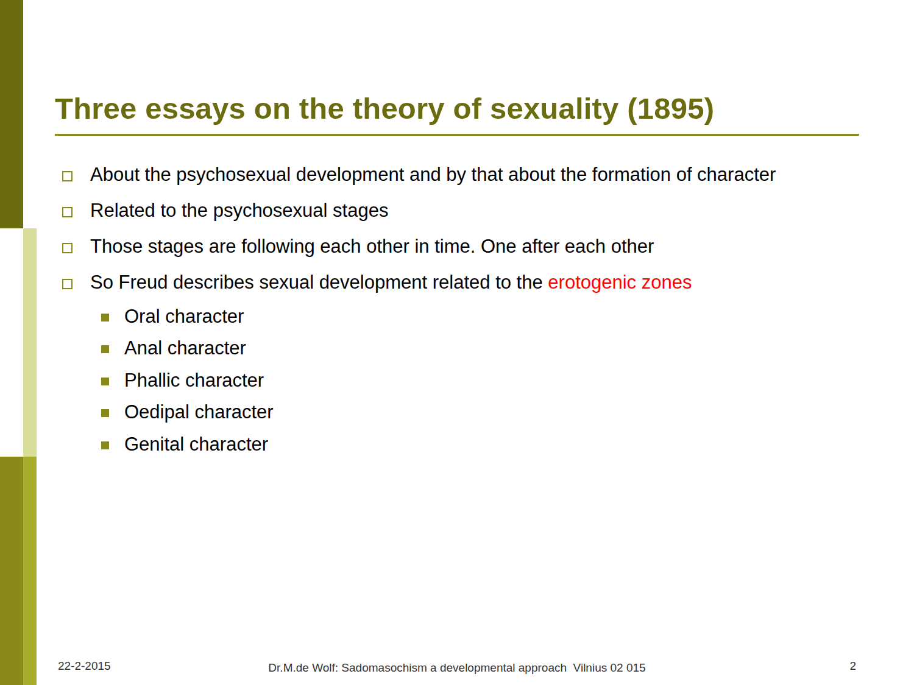Three essays on the theory of sexuality (1895)
About the psychosexual development and by that about the formation of character
Related to the psychosexual stages
Those stages are following each other in time. One after each other
So Freud describes sexual development related to the erotogenic zones
Oral character
Anal character
Phallic character
Oedipal character
Genital character
22-2-2015
Dr.M.de Wolf: Sadomasochism a developmental approach Vilnius 02 015
2